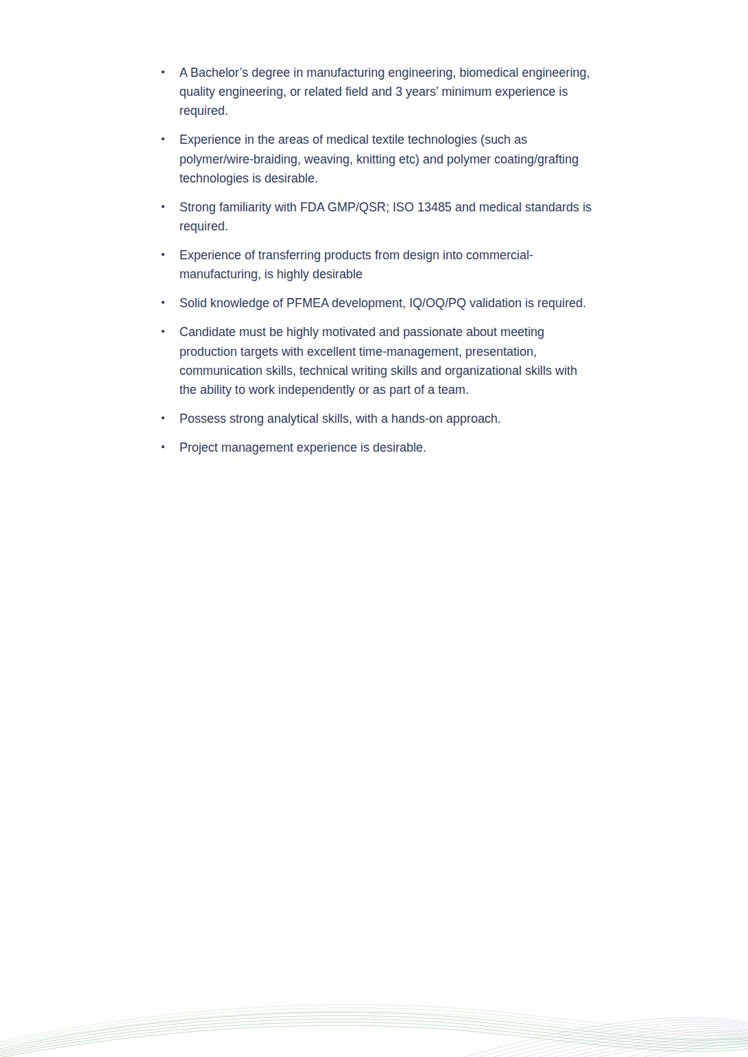A Bachelor’s degree in manufacturing engineering, biomedical engineering, quality engineering, or related field and 3 years’ minimum experience is required.
Experience in the areas of medical textile technologies (such as polymer/wire-braiding, weaving, knitting etc) and polymer coating/grafting technologies is desirable.
Strong familiarity with FDA GMP/QSR; ISO 13485 and medical standards is required.
Experience of transferring products from design into commercial-manufacturing, is highly desirable
Solid knowledge of PFMEA development, IQ/OQ/PQ validation is required.
Candidate must be highly motivated and passionate about meeting production targets with excellent time-management, presentation, communication skills, technical writing skills and organizational skills with the ability to work independently or as part of a team.
Possess strong analytical skills, with a hands-on approach.
Project management experience is desirable.